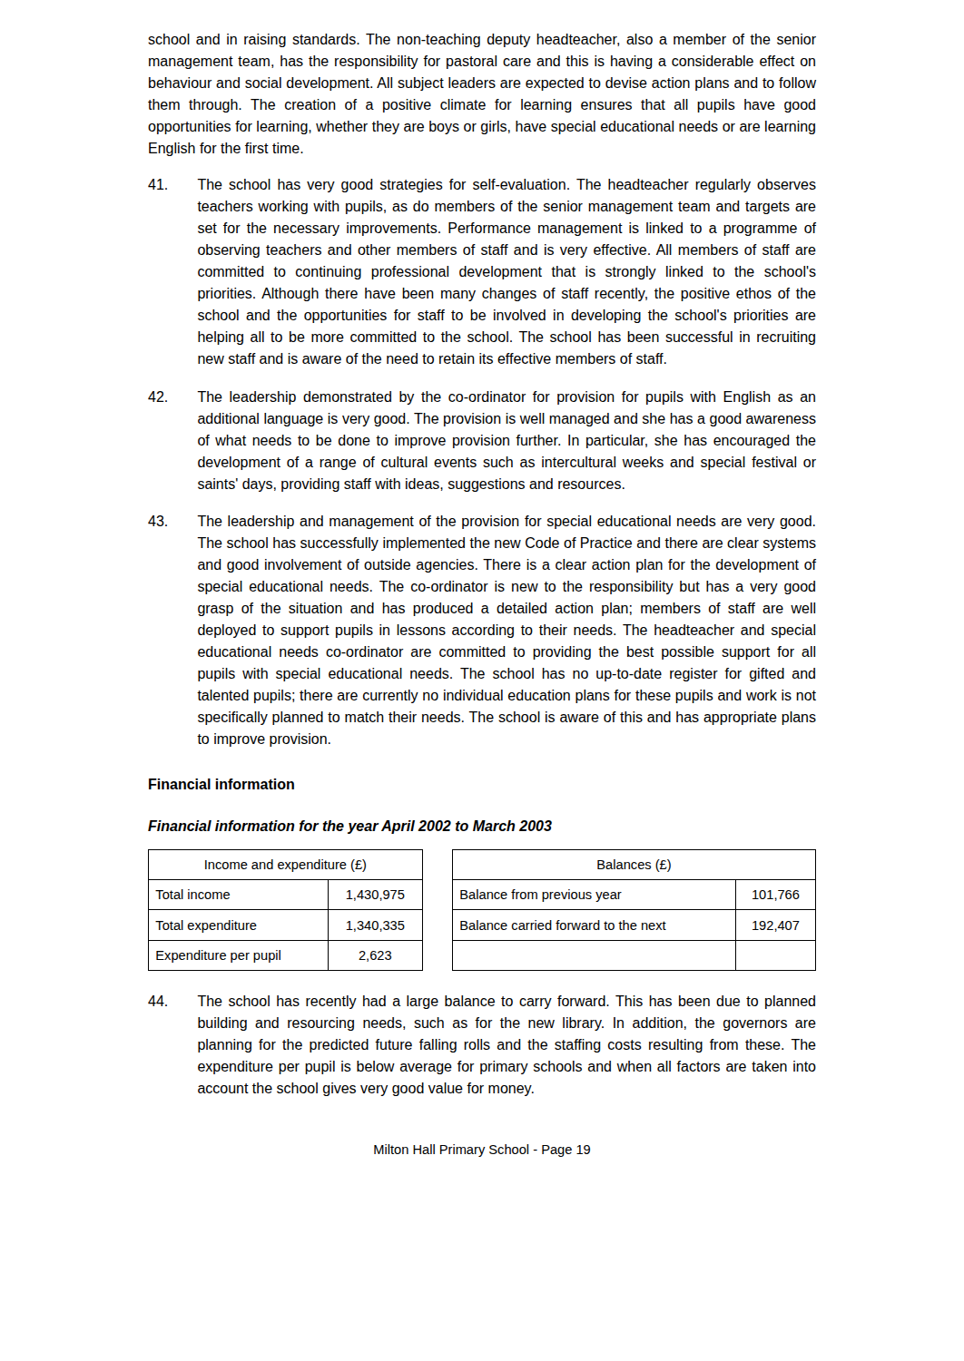school and in raising standards. The non-teaching deputy headteacher, also a member of the senior management team, has the responsibility for pastoral care and this is having a considerable effect on behaviour and social development. All subject leaders are expected to devise action plans and to follow them through. The creation of a positive climate for learning ensures that all pupils have good opportunities for learning, whether they are boys or girls, have special educational needs or are learning English for the first time.
41. The school has very good strategies for self-evaluation. The headteacher regularly observes teachers working with pupils, as do members of the senior management team and targets are set for the necessary improvements. Performance management is linked to a programme of observing teachers and other members of staff and is very effective. All members of staff are committed to continuing professional development that is strongly linked to the school's priorities. Although there have been many changes of staff recently, the positive ethos of the school and the opportunities for staff to be involved in developing the school's priorities are helping all to be more committed to the school. The school has been successful in recruiting new staff and is aware of the need to retain its effective members of staff.
42. The leadership demonstrated by the co-ordinator for provision for pupils with English as an additional language is very good. The provision is well managed and she has a good awareness of what needs to be done to improve provision further. In particular, she has encouraged the development of a range of cultural events such as intercultural weeks and special festival or saints' days, providing staff with ideas, suggestions and resources.
43. The leadership and management of the provision for special educational needs are very good. The school has successfully implemented the new Code of Practice and there are clear systems and good involvement of outside agencies. There is a clear action plan for the development of special educational needs. The co-ordinator is new to the responsibility but has a very good grasp of the situation and has produced a detailed action plan; members of staff are well deployed to support pupils in lessons according to their needs. The headteacher and special educational needs co-ordinator are committed to providing the best possible support for all pupils with special educational needs. The school has no up-to-date register for gifted and talented pupils; there are currently no individual education plans for these pupils and work is not specifically planned to match their needs. The school is aware of this and has appropriate plans to improve provision.
Financial information
Financial information for the year April 2002 to March 2003
| Income and expenditure (£) | | Balances (£) |
| Total income | 1,430,975 | | Balance from previous year | 101,766 |
| Total expenditure | 1,340,335 | | Balance carried forward to the next | 192,407 |
| Expenditure per pupil | 2,623 | | | |
44. The school has recently had a large balance to carry forward. This has been due to planned building and resourcing needs, such as for the new library. In addition, the governors are planning for the predicted future falling rolls and the staffing costs resulting from these. The expenditure per pupil is below average for primary schools and when all factors are taken into account the school gives very good value for money.
Milton Hall Primary School - Page 19